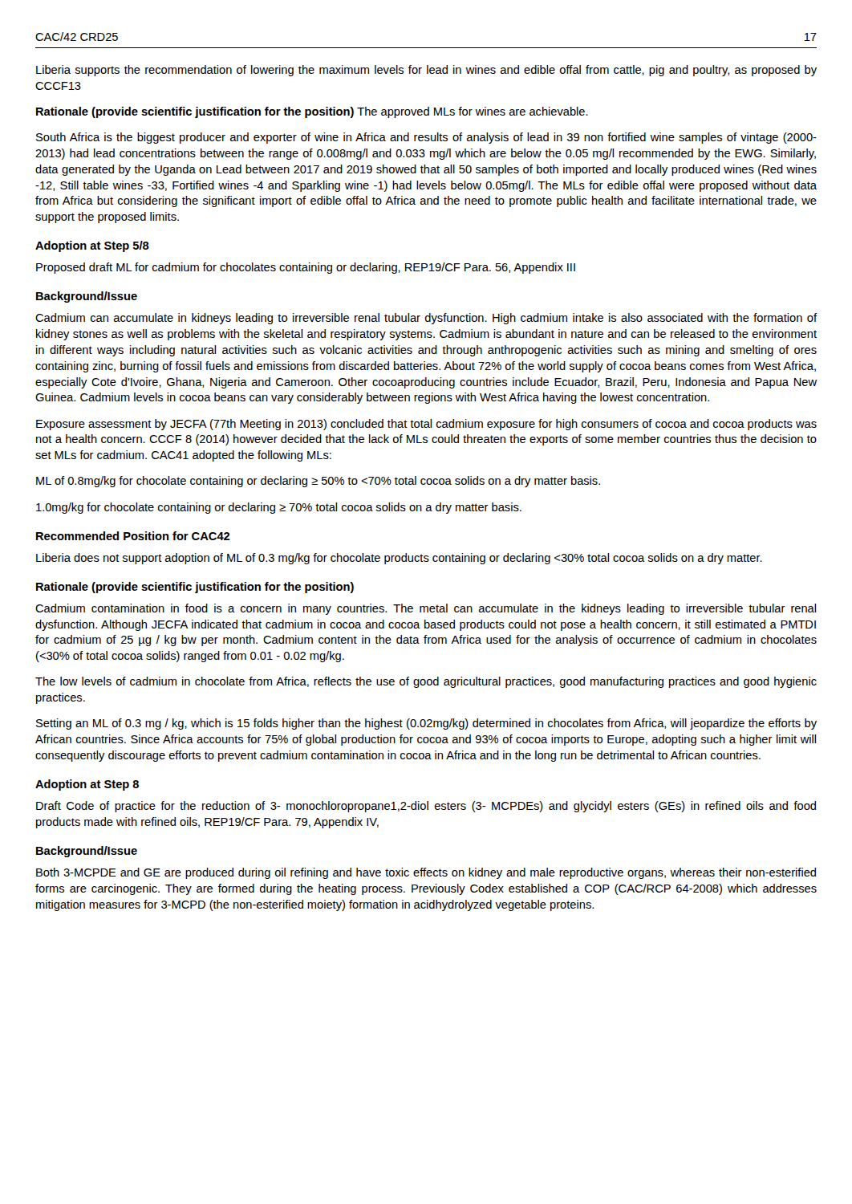CAC/42 CRD25 17
Liberia supports the recommendation of lowering the maximum levels for lead in wines and edible offal from cattle, pig and poultry, as proposed by CCCF13
Rationale (provide scientific justification for the position) The approved MLs for wines are achievable.
South Africa is the biggest producer and exporter of wine in Africa and results of analysis of lead in 39 non fortified wine samples of vintage (2000-2013) had lead concentrations between the range of 0.008mg/l and 0.033 mg/l which are below the 0.05 mg/l recommended by the EWG. Similarly, data generated by the Uganda on Lead between 2017 and 2019 showed that all 50 samples of both imported and locally produced wines (Red wines -12, Still table wines -33, Fortified wines -4 and Sparkling wine -1) had levels below 0.05mg/l. The MLs for edible offal were proposed without data from Africa but considering the significant import of edible offal to Africa and the need to promote public health and facilitate international trade, we support the proposed limits.
Adoption at Step 5/8
Proposed draft ML for cadmium for chocolates containing or declaring, REP19/CF Para. 56, Appendix III
Background/Issue
Cadmium can accumulate in kidneys leading to irreversible renal tubular dysfunction. High cadmium intake is also associated with the formation of kidney stones as well as problems with the skeletal and respiratory systems. Cadmium is abundant in nature and can be released to the environment in different ways including natural activities such as volcanic activities and through anthropogenic activities such as mining and smelting of ores containing zinc, burning of fossil fuels and emissions from discarded batteries. About 72% of the world supply of cocoa beans comes from West Africa, especially Cote d'Ivoire, Ghana, Nigeria and Cameroon. Other cocoaproducing countries include Ecuador, Brazil, Peru, Indonesia and Papua New Guinea. Cadmium levels in cocoa beans can vary considerably between regions with West Africa having the lowest concentration.
Exposure assessment by JECFA (77th Meeting in 2013) concluded that total cadmium exposure for high consumers of cocoa and cocoa products was not a health concern. CCCF 8 (2014) however decided that the lack of MLs could threaten the exports of some member countries thus the decision to set MLs for cadmium. CAC41 adopted the following MLs:
ML of 0.8mg/kg for chocolate containing or declaring ≥ 50% to <70% total cocoa solids on a dry matter basis.
1.0mg/kg for chocolate containing or declaring ≥ 70% total cocoa solids on a dry matter basis.
Recommended Position for CAC42
Liberia does not support adoption of ML of 0.3 mg/kg for chocolate products containing or declaring <30% total cocoa solids on a dry matter.
Rationale (provide scientific justification for the position)
Cadmium contamination in food is a concern in many countries. The metal can accumulate in the kidneys leading to irreversible tubular renal dysfunction. Although JECFA indicated that cadmium in cocoa and cocoa based products could not pose a health concern, it still estimated a PMTDI for cadmium of 25 µg / kg bw per month. Cadmium content in the data from Africa used for the analysis of occurrence of cadmium in chocolates (<30% of total cocoa solids) ranged from 0.01 - 0.02 mg/kg.
The low levels of cadmium in chocolate from Africa, reflects the use of good agricultural practices, good manufacturing practices and good hygienic practices.
Setting an ML of 0.3 mg / kg, which is 15 folds higher than the highest (0.02mg/kg) determined in chocolates from Africa, will jeopardize the efforts by African countries. Since Africa accounts for 75% of global production for cocoa and 93% of cocoa imports to Europe, adopting such a higher limit will consequently discourage efforts to prevent cadmium contamination in cocoa in Africa and in the long run be detrimental to African countries.
Adoption at Step 8
Draft Code of practice for the reduction of 3- monochloropropane1,2-diol esters (3- MCPDEs) and glycidyl esters (GEs) in refined oils and food products made with refined oils, REP19/CF Para. 79, Appendix IV,
Background/Issue
Both 3-MCPDE and GE are produced during oil refining and have toxic effects on kidney and male reproductive organs, whereas their non-esterified forms are carcinogenic. They are formed during the heating process. Previously Codex established a COP (CAC/RCP 64-2008) which addresses mitigation measures for 3-MCPD (the non-esterified moiety) formation in acidhydrolyzed vegetable proteins.